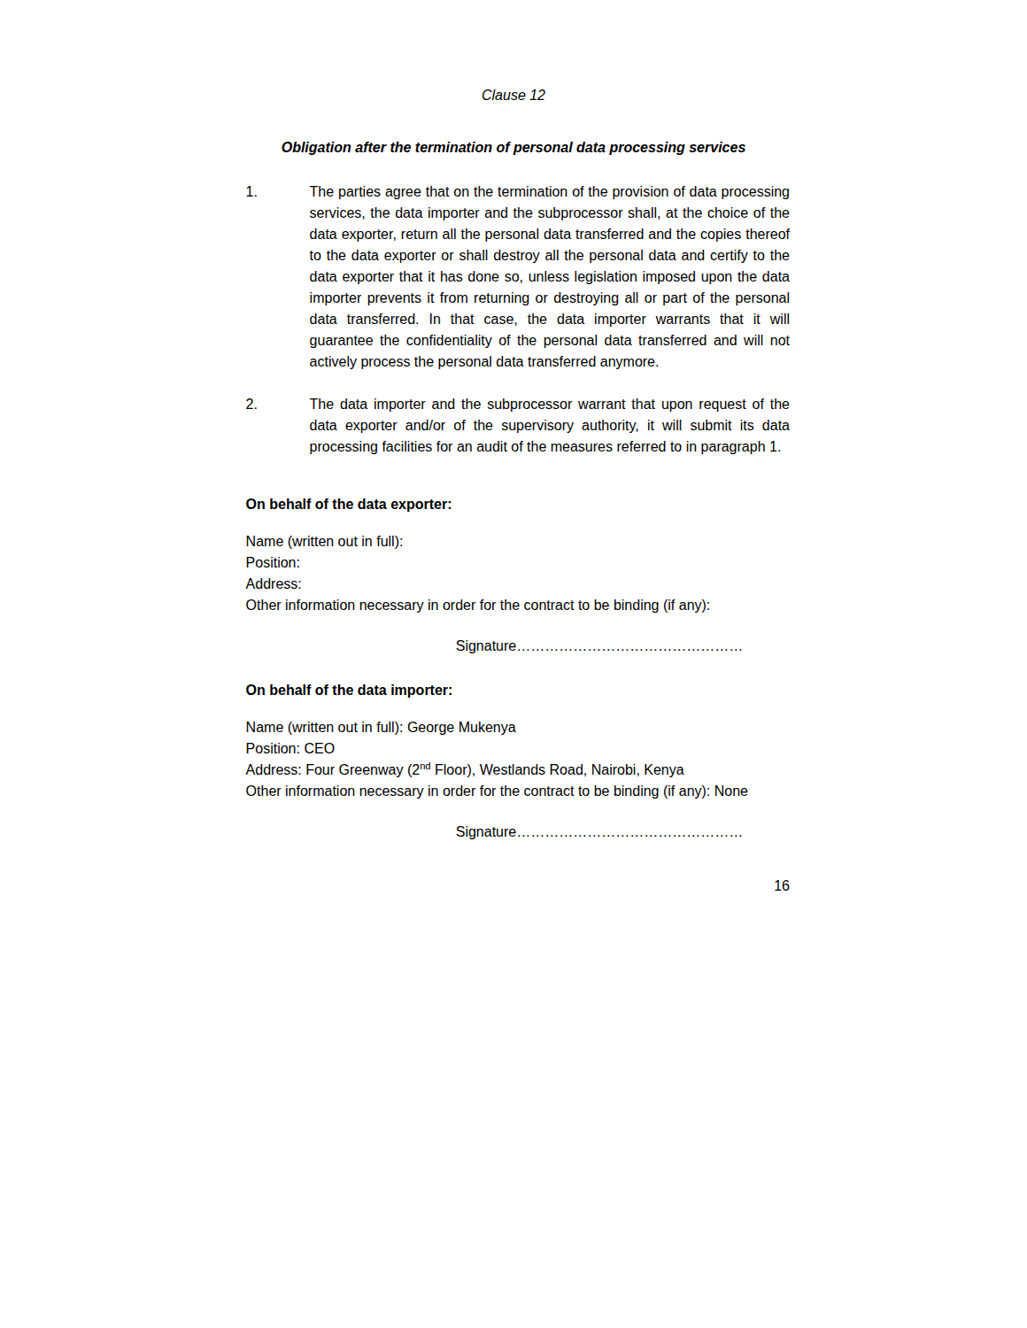Clause 12
Obligation after the termination of personal data processing services
1. The parties agree that on the termination of the provision of data processing services, the data importer and the subprocessor shall, at the choice of the data exporter, return all the personal data transferred and the copies thereof to the data exporter or shall destroy all the personal data and certify to the data exporter that it has done so, unless legislation imposed upon the data importer prevents it from returning or destroying all or part of the personal data transferred. In that case, the data importer warrants that it will guarantee the confidentiality of the personal data transferred and will not actively process the personal data transferred anymore.
2. The data importer and the subprocessor warrant that upon request of the data exporter and/or of the supervisory authority, it will submit its data processing facilities for an audit of the measures referred to in paragraph 1.
On behalf of the data exporter:
Name (written out in full):
Position:
Address:
Other information necessary in order for the contract to be binding (if any):
Signature…………………………………………
On behalf of the data importer:
Name (written out in full): George Mukenya
Position: CEO
Address: Four Greenway (2nd Floor), Westlands Road, Nairobi, Kenya
Other information necessary in order for the contract to be binding (if any): None
Signature…………………………………………
16